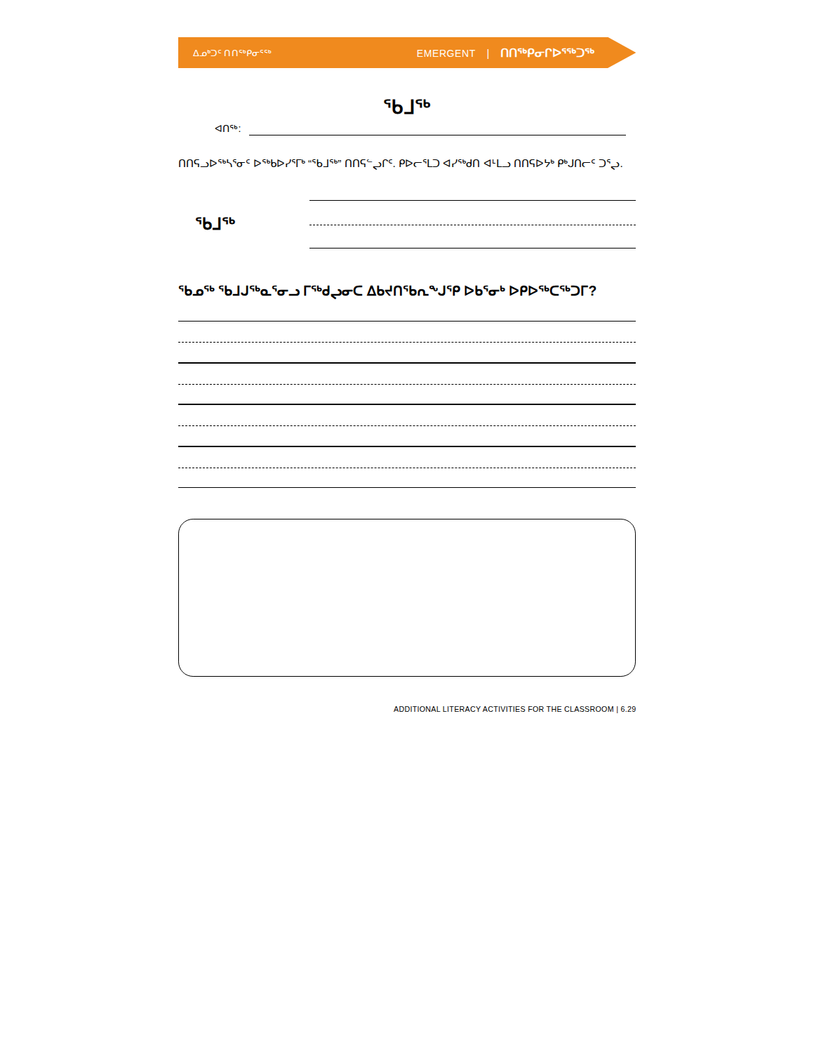ᐃᓄᒃᑐᑦ ᑎᑎᖅᑭᓂᕐᖅ
EMERGENT | ᑎᑎᖅᑭᓂᒋᐅᕐᖅᑐᖅ
ᖃᒧᖅ
ᐊᑎᖅ:
ᑎᑎᕋᓗᐅᖅᓴᕐᓂᑦ ᐅᖅᑲᐅᓯᕐᒥᒃ “ᖃᒧᖅ” ᑎᑎᕋᓪᖢᒋᑦ. ᑭᐅᓕᕐᒪᑐ ᐊᓯᖅᑯᑎ ᐊᒻᒪᓗ ᑎᑎᕋᐅᔭᒃ ᑭᒃᒍᑎᓕᑦ ᑐᕐᖢ.
ᖃᒧᖅ
ᖃᓄᖅ ᖃᒧᒍᖅᓇᕐᓂᓗ ᒥᖅᑯᖢᓂᑕ ᐃᑲᔪᑎᖃᕆᖕᒍᕿ ᐅᑲᕐᓂᒃ ᐅᑭᐅᖅᑕᖅᑐᒥ?
ADDITIONAL LITERACY ACTIVITIES FOR THE CLASSROOM | 6.29